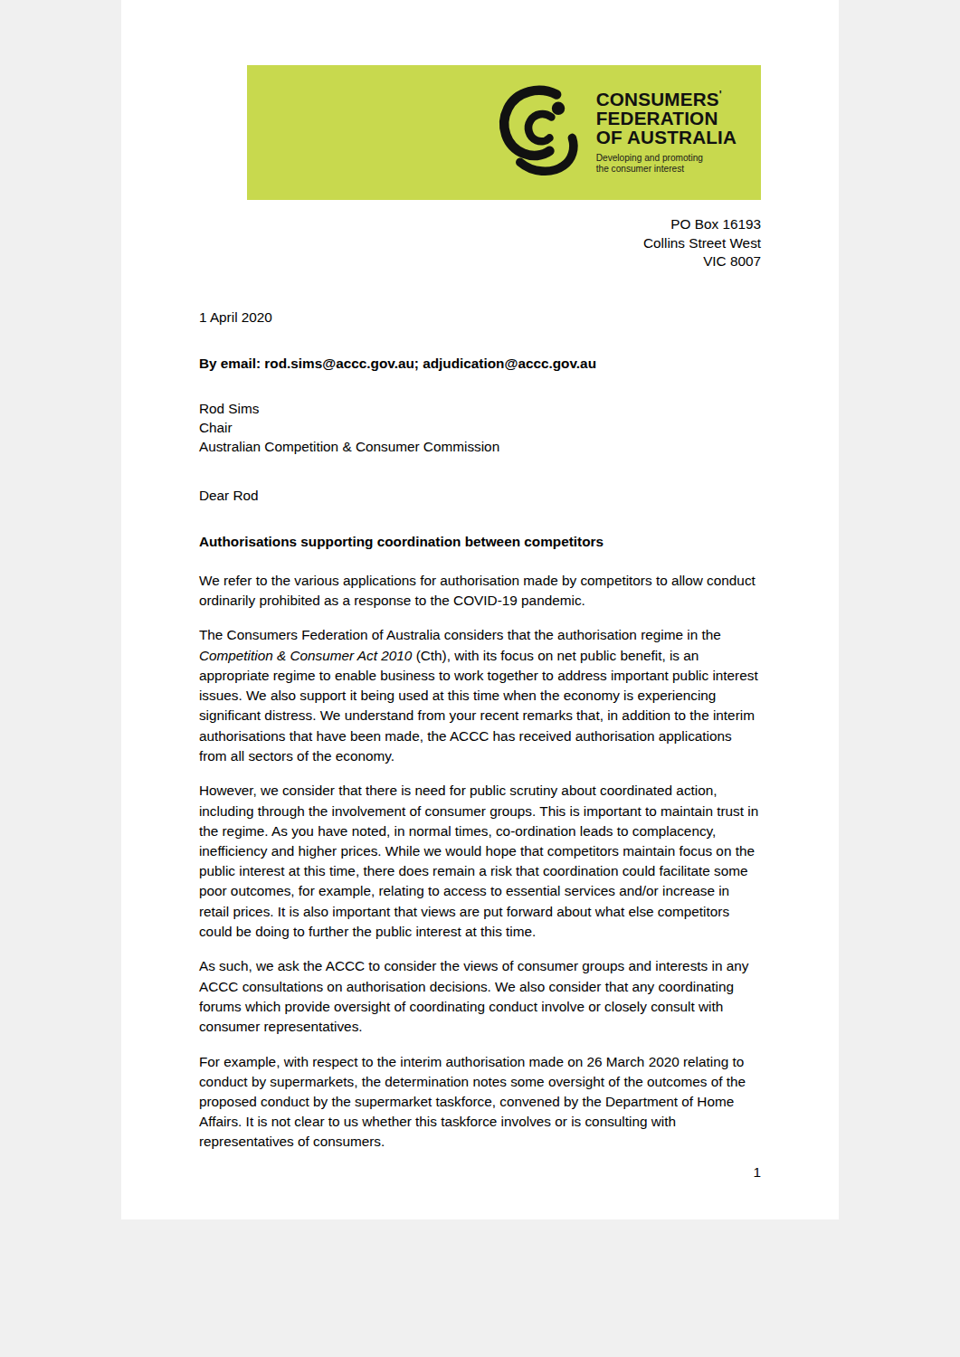Consumers'
Federation
of Australia
Developing and promoting
the consumer interest
PO Box 16193
Collins Street West
VIC 8007
1 April 2020
By email: rod.sims@accc.gov.au; adjudication@accc.gov.au
Rod Sims
Chair
Australian Competition & Consumer Commission
Dear Rod
Authorisations supporting coordination between competitors
We refer to the various applications for authorisation made by competitors to allow conduct ordinarily prohibited as a response to the COVID-19 pandemic.
The Consumers Federation of Australia considers that the authorisation regime in the Competition & Consumer Act 2010 (Cth), with its focus on net public benefit, is an appropriate regime to enable business to work together to address important public interest issues. We also support it being used at this time when the economy is experiencing significant distress. We understand from your recent remarks that, in addition to the interim authorisations that have been made, the ACCC has received authorisation applications from all sectors of the economy.
However, we consider that there is need for public scrutiny about coordinated action, including through the involvement of consumer groups. This is important to maintain trust in the regime. As you have noted, in normal times, co-ordination leads to complacency, inefficiency and higher prices. While we would hope that competitors maintain focus on the public interest at this time, there does remain a risk that coordination could facilitate some poor outcomes, for example, relating to access to essential services and/or increase in retail prices. It is also important that views are put forward about what else competitors could be doing to further the public interest at this time.
As such, we ask the ACCC to consider the views of consumer groups and interests in any ACCC consultations on authorisation decisions. We also consider that any coordinating forums which provide oversight of coordinating conduct involve or closely consult with consumer representatives.
For example, with respect to the interim authorisation made on 26 March 2020 relating to conduct by supermarkets, the determination notes some oversight of the outcomes of the proposed conduct by the supermarket taskforce, convened by the Department of Home Affairs. It is not clear to us whether this taskforce involves or is consulting with representatives of consumers.
1